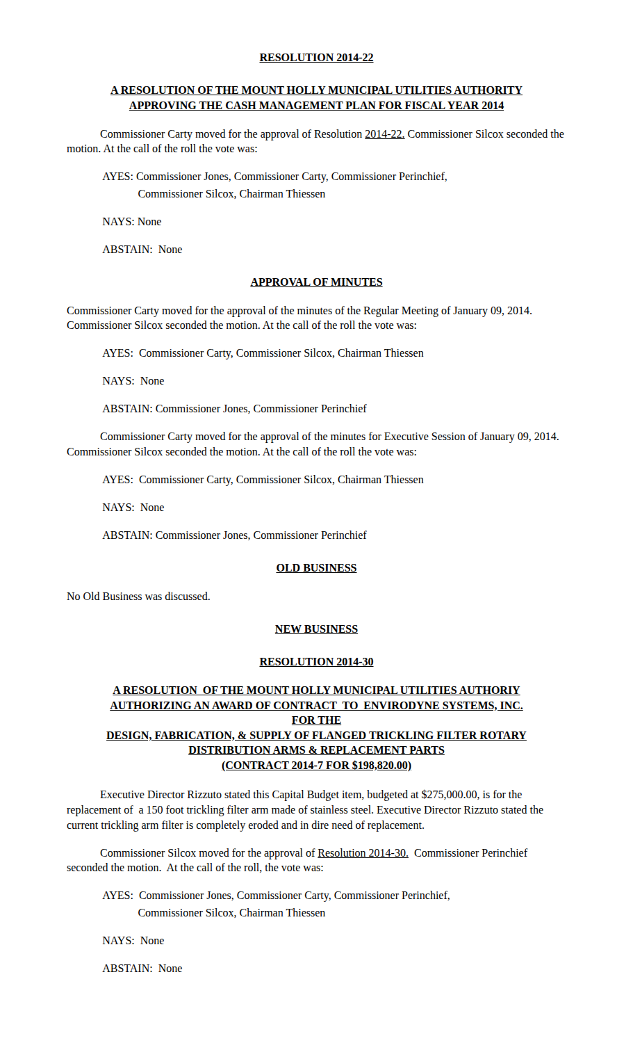Resolution 2014-22
A Resolution of the Mount Holly Municipal Utilities Authority
Approving the Cash Management Plan for Fiscal Year 2014
Commissioner Carty moved for the approval of Resolution 2014-22. Commissioner Silcox seconded the motion. At the call of the roll the vote was:
AYES: Commissioner Jones, Commissioner Carty, Commissioner Perinchief,
Commissioner Silcox, Chairman Thiessen
NAYS: None
ABSTAIN: None
Approval of Minutes
Commissioner Carty moved for the approval of the minutes of the Regular Meeting of January 09, 2014. Commissioner Silcox seconded the motion. At the call of the roll the vote was:
AYES: Commissioner Carty, Commissioner Silcox, Chairman Thiessen
NAYS: None
ABSTAIN: Commissioner Jones, Commissioner Perinchief
Commissioner Carty moved for the approval of the minutes for Executive Session of January 09, 2014. Commissioner Silcox seconded the motion. At the call of the roll the vote was:
AYES: Commissioner Carty, Commissioner Silcox, Chairman Thiessen
NAYS: None
ABSTAIN: Commissioner Jones, Commissioner Perinchief
Old Business
No Old Business was discussed.
New Business
Resolution 2014-30
A Resolution of the Mount Holly Municipal Utilities Authoriy
Authorizing an Award of Contract to Envirodyne Systems, Inc.
for the
Design, Fabrication, & Supply of Flanged Trickling Filter Rotary
Distribution Arms & Replacement Parts
(Contract 2014-7 for $198,820.00)
Executive Director Rizzuto stated this Capital Budget item, budgeted at $275,000.00, is for the replacement of a 150 foot trickling filter arm made of stainless steel. Executive Director Rizzuto stated the current trickling arm filter is completely eroded and in dire need of replacement.
Commissioner Silcox moved for the approval of Resolution 2014-30. Commissioner Perinchief seconded the motion. At the call of the roll, the vote was:
AYES: Commissioner Jones, Commissioner Carty, Commissioner Perinchief,
Commissioner Silcox, Chairman Thiessen
NAYS: None
ABSTAIN: None